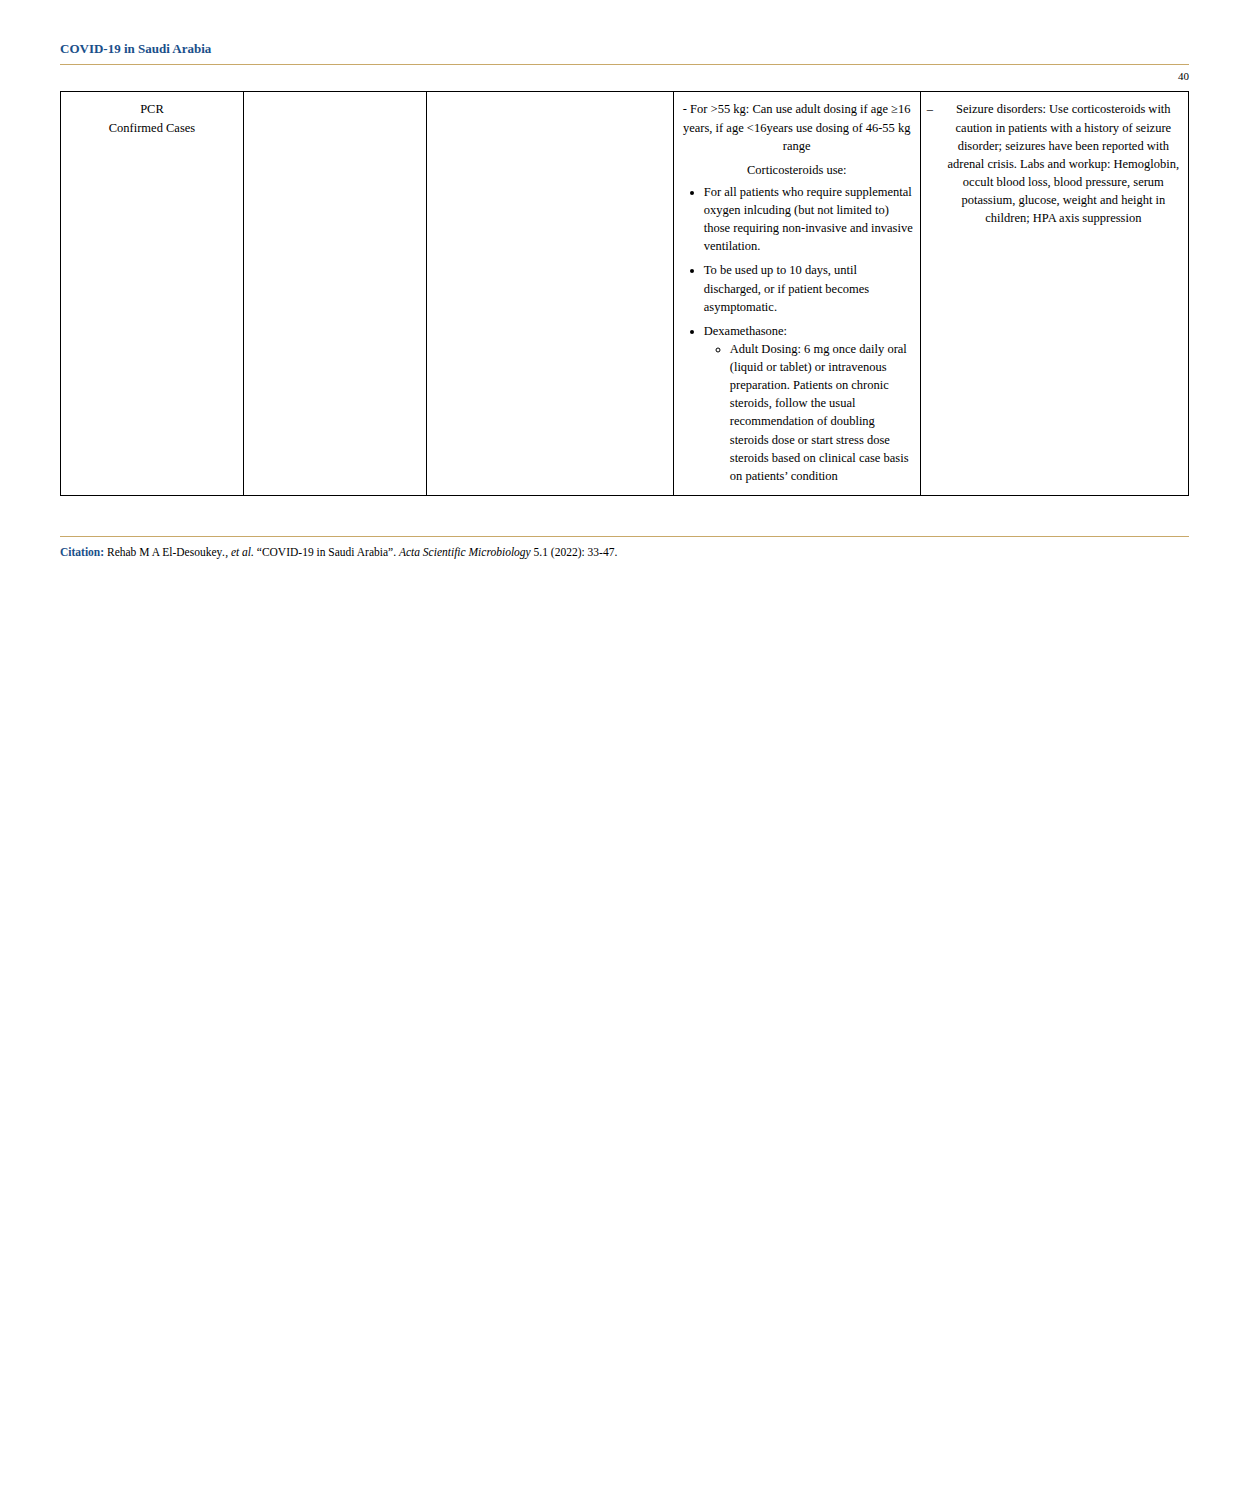COVID-19 in Saudi Arabia
40
| PCR Confirmed Cases | | | - For >55 kg: Can use adult dosing if age ≥16 years, if age <16years use dosing of 46-55 kg range Corticosteroids use: For all patients who require supplemental oxygen inlcuding (but not limited to) those requiring non-invasive and invasive ventilation. To be used up to 10 days, until discharged, or if patient becomes asymptomatic. Dexamethasone: Adult Dosing: 6 mg once daily oral (liquid or tablet) or intravenous preparation. Patients on chronic steroids, follow the usual recommendation of doubling steroids dose or start stress dose steroids based on clinical case basis on patients’ condition | Seizure disorders: Use corticosteroids with caution in patients with a history of seizure disorder; seizures have been reported with adrenal crisis. Labs and workup: Hemoglobin, occult blood loss, blood pressure, serum potassium, glucose, weight and height in children; HPA axis suppression |
Citation: Rehab M A El-Desoukey., et al. “COVID-19 in Saudi Arabia”. Acta Scientific Microbiology 5.1 (2022): 33-47.